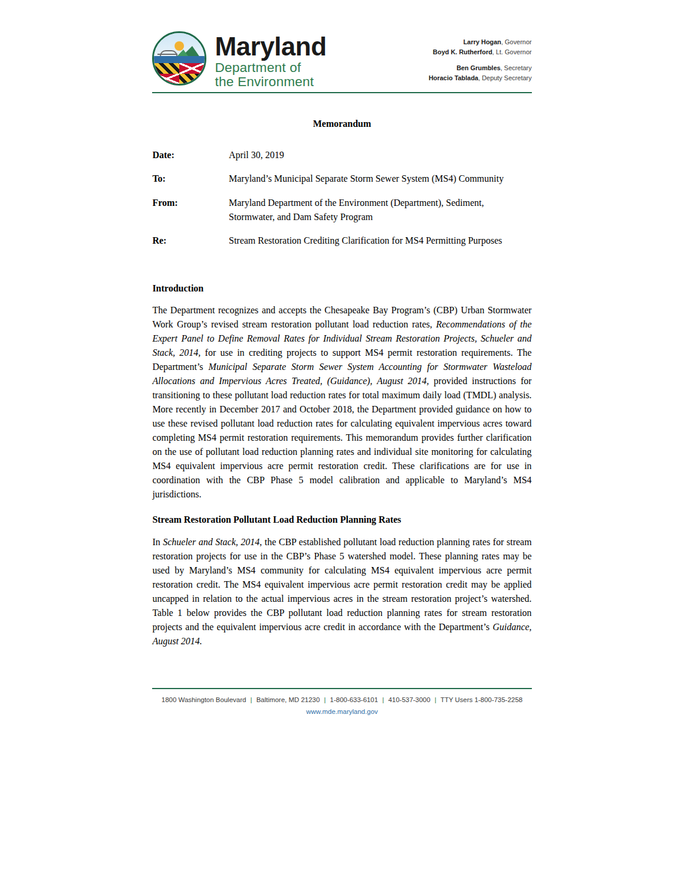Maryland
Department of
the Environment
Larry Hogan, Governor
Boyd K. Rutherford, Lt. Governor
Ben Grumbles, Secretary
Horacio Tablada, Deputy Secretary
Memorandum
| Date: | April 30, 2019 |
| To: | Maryland’s Municipal Separate Storm Sewer System (MS4) Community |
| From: | Maryland Department of the Environment (Department), Sediment, Stormwater, and Dam Safety Program |
| Re: | Stream Restoration Crediting Clarification for MS4 Permitting Purposes |
Introduction
The Department recognizes and accepts the Chesapeake Bay Program’s (CBP) Urban Stormwater Work Group’s revised stream restoration pollutant load reduction rates, Recommendations of the Expert Panel to Define Removal Rates for Individual Stream Restoration Projects, Schueler and Stack, 2014, for use in crediting projects to support MS4 permit restoration requirements. The Department’s Municipal Separate Storm Sewer System Accounting for Stormwater Wasteload Allocations and Impervious Acres Treated, (Guidance), August 2014, provided instructions for transitioning to these pollutant load reduction rates for total maximum daily load (TMDL) analysis. More recently in December 2017 and October 2018, the Department provided guidance on how to use these revised pollutant load reduction rates for calculating equivalent impervious acres toward completing MS4 permit restoration requirements. This memorandum provides further clarification on the use of pollutant load reduction planning rates and individual site monitoring for calculating MS4 equivalent impervious acre permit restoration credit. These clarifications are for use in coordination with the CBP Phase 5 model calibration and applicable to Maryland’s MS4 jurisdictions.
Stream Restoration Pollutant Load Reduction Planning Rates
In Schueler and Stack, 2014, the CBP established pollutant load reduction planning rates for stream restoration projects for use in the CBP’s Phase 5 watershed model. These planning rates may be used by Maryland’s MS4 community for calculating MS4 equivalent impervious acre permit restoration credit. The MS4 equivalent impervious acre permit restoration credit may be applied uncapped in relation to the actual impervious acres in the stream restoration project’s watershed. Table 1 below provides the CBP pollutant load reduction planning rates for stream restoration projects and the equivalent impervious acre credit in accordance with the Department’s Guidance, August 2014.
1800 Washington Boulevard | Baltimore, MD 21230 | 1-800-633-6101 | 410-537-3000 | TTY Users 1-800-735-2258
www.mde.maryland.gov